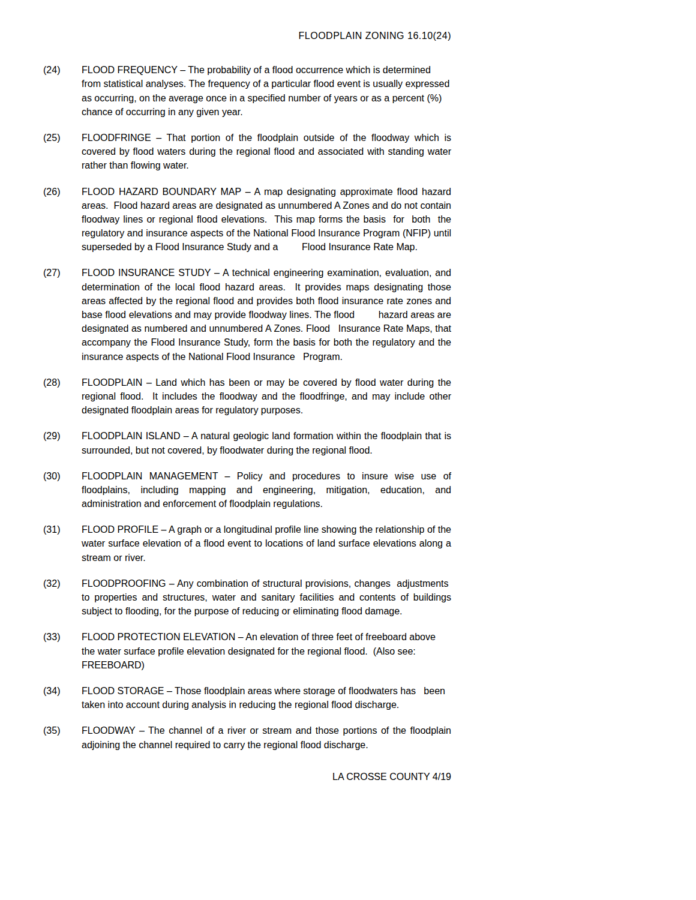FLOODPLAIN ZONING 16.10(24)
(24)
FLOOD FREQUENCY – The probability of a flood occurrence which is determined from statistical analyses. The frequency of a particular flood event is usually expressed as occurring, on the average once in a specified number of years or as a percent (%) chance of occurring in any given year.
(25)
FLOODFRINGE – That portion of the floodplain outside of the floodway which is covered by flood waters during the regional flood and associated with standing water rather than flowing water.
(26)
FLOOD HAZARD BOUNDARY MAP – A map designating approximate flood hazard areas. Flood hazard areas are designated as unnumbered A Zones and do not contain floodway lines or regional flood elevations. This map forms the basis for both the regulatory and insurance aspects of the National Flood Insurance Program (NFIP) until superseded by a Flood Insurance Study and a Flood Insurance Rate Map.
(27)
FLOOD INSURANCE STUDY – A technical engineering examination, evaluation, and determination of the local flood hazard areas. It provides maps designating those areas affected by the regional flood and provides both flood insurance rate zones and base flood elevations and may provide floodway lines. The flood hazard areas are designated as numbered and unnumbered A Zones. Flood Insurance Rate Maps, that accompany the Flood Insurance Study, form the basis for both the regulatory and the insurance aspects of the National Flood Insurance Program.
(28)
FLOODPLAIN – Land which has been or may be covered by flood water during the regional flood. It includes the floodway and the floodfringe, and may include other designated floodplain areas for regulatory purposes.
(29)
FLOODPLAIN ISLAND – A natural geologic land formation within the floodplain that is surrounded, but not covered, by floodwater during the regional flood.
(30)
FLOODPLAIN MANAGEMENT – Policy and procedures to insure wise use of floodplains, including mapping and engineering, mitigation, education, and administration and enforcement of floodplain regulations.
(31)
FLOOD PROFILE – A graph or a longitudinal profile line showing the relationship of the water surface elevation of a flood event to locations of land surface elevations along a stream or river.
(32)
FLOODPROOFING – Any combination of structural provisions, changes adjustments to properties and structures, water and sanitary facilities and contents of buildings subject to flooding, for the purpose of reducing or eliminating flood damage.
(33)
FLOOD PROTECTION ELEVATION – An elevation of three feet of freeboard above the water surface profile elevation designated for the regional flood. (Also see: FREEBOARD)
(34)
FLOOD STORAGE – Those floodplain areas where storage of floodwaters has been taken into account during analysis in reducing the regional flood discharge.
(35)
FLOODWAY – The channel of a river or stream and those portions of the floodplain adjoining the channel required to carry the regional flood discharge.
LA CROSSE COUNTY 4/19